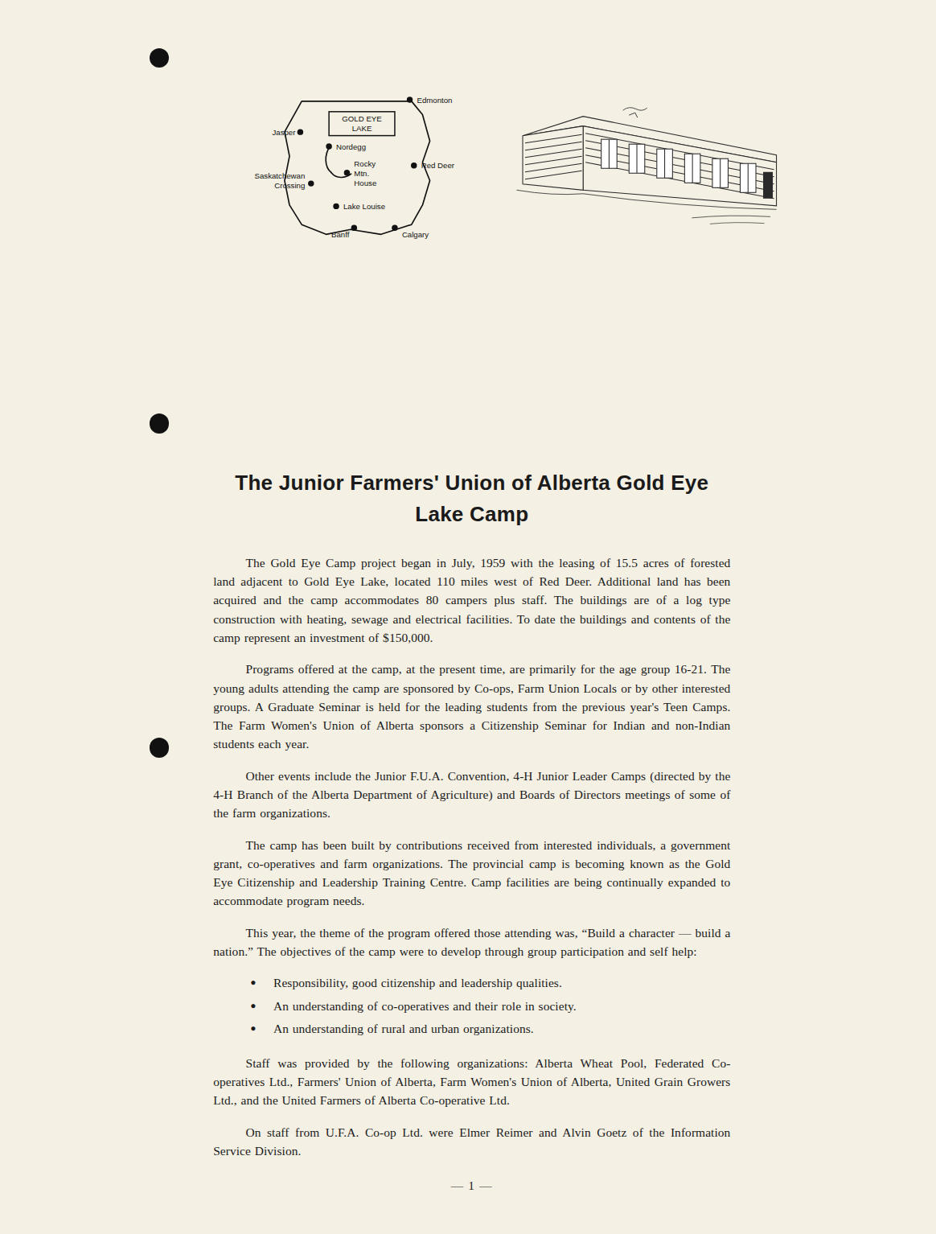GOLD EYE LAKE Edmonton Jasper Nordegg Red Deer Rocky Mtn. House Saskatchewan Crossing Lake Louise Banff Calgary
The Junior Farmers' Union of Alberta Gold Eye Lake Camp
The Gold Eye Camp project began in July, 1959 with the leasing of 15.5 acres of forested land adjacent to Gold Eye Lake, located 110 miles west of Red Deer. Additional land has been acquired and the camp accommodates 80 campers plus staff. The buildings are of a log type construction with heating, sewage and electrical facilities. To date the buildings and contents of the camp represent an investment of $150,000.
Programs offered at the camp, at the present time, are primarily for the age group 16-21. The young adults attending the camp are sponsored by Co-ops, Farm Union Locals or by other interested groups. A Graduate Seminar is held for the leading students from the previous year's Teen Camps. The Farm Women's Union of Alberta sponsors a Citizenship Seminar for Indian and non-Indian students each year.
Other events include the Junior F.U.A. Convention, 4-H Junior Leader Camps (directed by the 4-H Branch of the Alberta Department of Agriculture) and Boards of Directors meetings of some of the farm organizations.
The camp has been built by contributions received from interested individuals, a government grant, co-operatives and farm organizations. The provincial camp is becoming known as the Gold Eye Citizenship and Leadership Training Centre. Camp facilities are being continually expanded to accommodate program needs.
This year, the theme of the program offered those attending was, “Build a character — build a nation.” The objectives of the camp were to develop through group participation and self help:
Responsibility, good citizenship and leadership qualities.
An understanding of co-operatives and their role in society.
An understanding of rural and urban organizations.
Staff was provided by the following organizations: Alberta Wheat Pool, Federated Co-operatives Ltd., Farmers' Union of Alberta, Farm Women's Union of Alberta, United Grain Growers Ltd., and the United Farmers of Alberta Co-operative Ltd.
On staff from U.F.A. Co-op Ltd. were Elmer Reimer and Alvin Goetz of the Information Service Division.
— 1 —